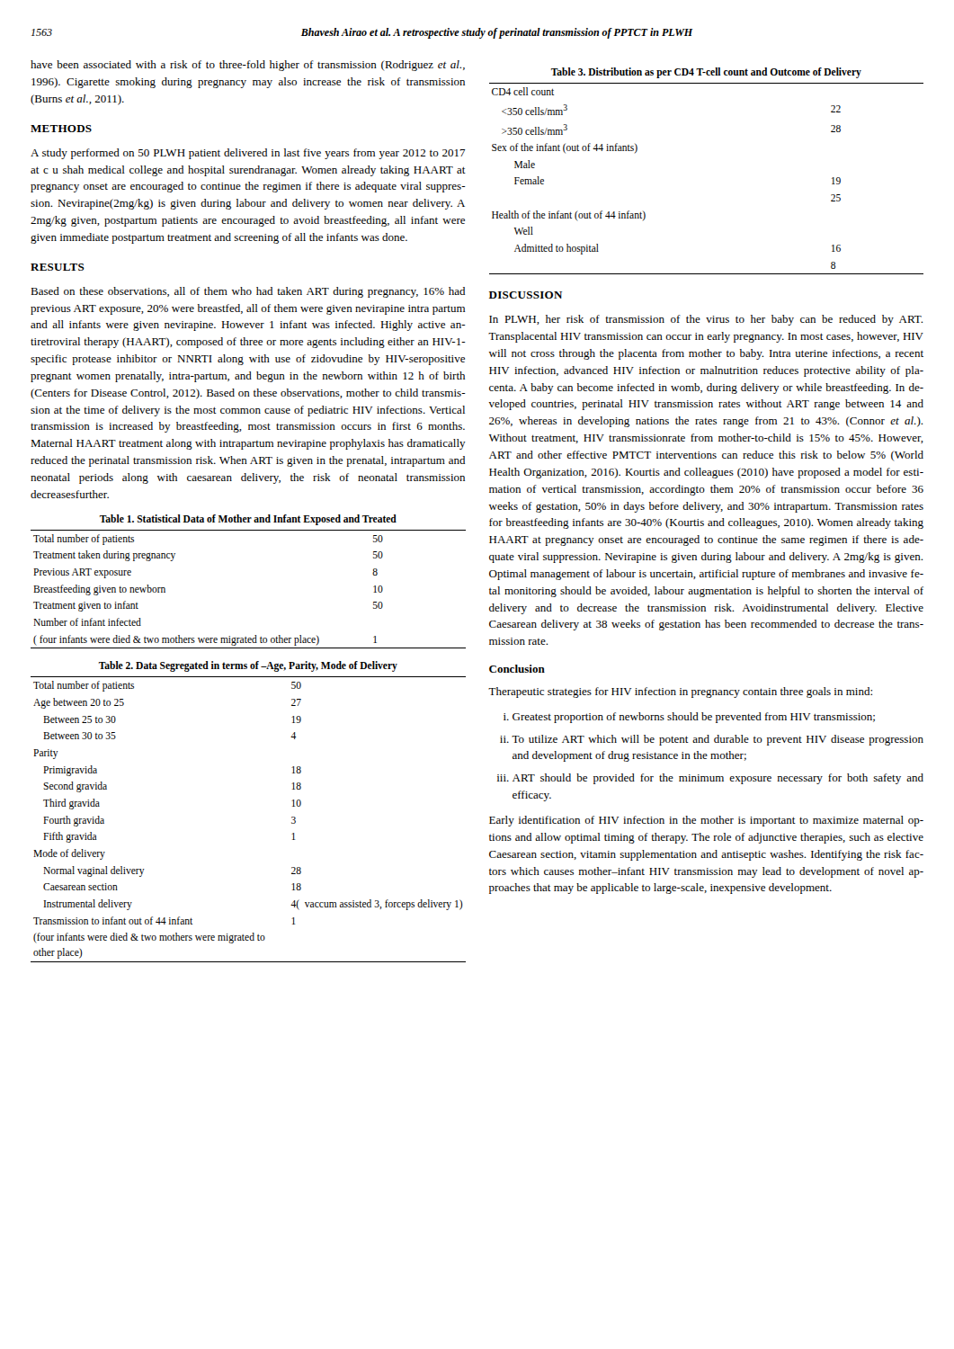1563 Bhavesh Airao et al. A retrospective study of perinatal transmission of PPTCT in PLWH
have been associated with a risk of to three-fold higher of transmission (Rodriguez et al., 1996). Cigarette smoking during pregnancy may also increase the risk of transmission (Burns et al., 2011).
METHODS
A study performed on 50 PLWH patient delivered in last five years from year 2012 to 2017 at c u shah medical college and hospital surendranagar. Women already taking HAART at pregnancy onset are encouraged to continue the regimen if there is adequate viral suppression. Nevirapine(2mg/kg) is given during labour and delivery to women near delivery. A 2mg/kg given, postpartum patients are encouraged to avoid breastfeeding, all infant were given immediate postpartum treatment and screening of all the infants was done.
RESULTS
Based on these observations, all of them who had taken ART during pregnancy, 16% had previous ART exposure, 20% were breastfed, all of them were given nevirapine intra partum and all infants were given nevirapine. However 1 infant was infected. Highly active antiretroviral therapy (HAART), composed of three or more agents including either an HIV-1-specific protease inhibitor or NNRTI along with use of zidovudine by HIV-seropositive pregnant women prenatally, intra-partum, and begun in the newborn within 12 h of birth (Centers for Disease Control, 2012). Based on these observations, mother to child transmission at the time of delivery is the most common cause of pediatric HIV infections. Vertical transmission is increased by breastfeeding, most transmission occurs in first 6 months. Maternal HAART treatment along with intrapartum nevirapine prophylaxis has dramatically reduced the perinatal transmission risk. When ART is given in the prenatal, intrapartum and neonatal periods along with caesarean delivery, the risk of neonatal transmission decreasesfurther.
Table 1. Statistical Data of Mother and Infant Exposed and Treated
| Total number of patients | 50 |
| Treatment taken during pregnancy | 50 |
| Previous ART exposure | 8 |
| Breastfeeding given to newborn | 10 |
| Treatment given to infant | 50 |
| Number of infant infected | |
| ( four infants were died & two mothers were migrated to other place) | 1 |
Table 2. Data Segregated in terms of –Age, Parity, Mode of Delivery
| Total number of patients | 50 |
| Age between 20 to 25 | 27 |
| Between 25 to 30 | 19 |
| Between 30 to 35 | 4 |
| Parity | |
| Primigravida | 18 |
| Second gravida | 18 |
| Third gravida | 10 |
| Fourth gravida | 3 |
| Fifth gravida | 1 |
| Mode of delivery | |
| Normal vaginal delivery | 28 |
| Caesarean section | 18 |
| Instrumental delivery | 4( vaccum assisted 3, forceps delivery 1) |
| Transmission to infant out of 44 infant | 1 |
| (four infants were died & two mothers were migrated to other place) | |
Table 3. Distribution as per CD4 T-cell count and Outcome of Delivery
| CD4 cell count | |
| <350 cells/mm 3 | 22 |
| >350 cells/mm 3 | 28 |
| Sex of the infant (out of 44 infants) | |
| Male | |
| Female | 19 |
| | 25 |
| Health of the infant (out of 44 infant) | |
| Well | |
| Admitted to hospital | 16 |
| | 8 |
DISCUSSION
In PLWH, her risk of transmission of the virus to her baby can be reduced by ART. Transplacental HIV transmission can occur in early pregnancy. In most cases, however, HIV will not cross through the placenta from mother to baby. Intra uterine infections, a recent HIV infection, advanced HIV infection or malnutrition reduces protective ability of placenta. A baby can become infected in womb, during delivery or while breastfeeding. In developed countries, perinatal HIV transmission rates without ART range between 14 and 26%, whereas in developing nations the rates range from 21 to 43%. (Connor et al.). Without treatment, HIV transmissionrate from mother-to-child is 15% to 45%. However, ART and other effective PMTCT interventions can reduce this risk to below 5% (World Health Organization, 2016). Kourtis and colleagues (2010) have proposed a model for estimation of vertical transmission, accordingto them 20% of transmission occur before 36 weeks of gestation, 50% in days before delivery, and 30% intrapartum. Transmission rates for breastfeeding infants are 30-40% (Kourtis and colleagues, 2010). Women already taking HAART at pregnancy onset are encouraged to continue the same regimen if there is adequate viral suppression. Nevirapine is given during labour and delivery. A 2mg/kg is given. Optimal management of labour is uncertain, artificial rupture of membranes and invasive fetal monitoring should be avoided, labour augmentation is helpful to shorten the interval of delivery and to decrease the transmission risk. Avoidinstrumental delivery. Elective Caesarean delivery at 38 weeks of gestation has been recommended to decrease the transmission rate.
Conclusion
Therapeutic strategies for HIV infection in pregnancy contain three goals in mind:
Greatest proportion of newborns should be prevented from HIV transmission;
To utilize ART which will be potent and durable to prevent HIV disease progression and development of drug resistance in the mother;
ART should be provided for the minimum exposure necessary for both safety and efficacy.
Early identification of HIV infection in the mother is important to maximize maternal options and allow optimal timing of therapy. The role of adjunctive therapies, such as elective Caesarean section, vitamin supplementation and antiseptic washes. Identifying the risk factors which causes mother–infant HIV transmission may lead to development of novel approaches that may be applicable to large-scale, inexpensive development.